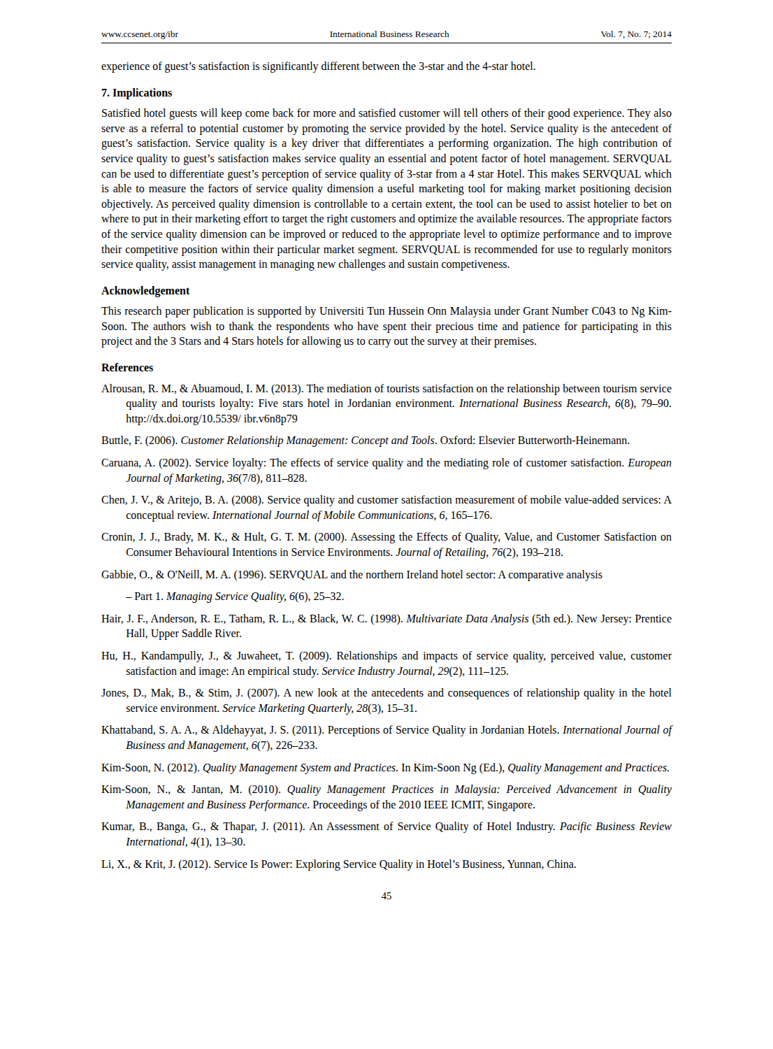www.ccsenet.org/ibr
International Business Research
Vol. 7, No. 7; 2014
experience of guest’s satisfaction is significantly different between the 3-star and the 4-star hotel.
7. Implications
Satisfied hotel guests will keep come back for more and satisfied customer will tell others of their good experience. They also serve as a referral to potential customer by promoting the service provided by the hotel. Service quality is the antecedent of guest’s satisfaction. Service quality is a key driver that differentiates a performing organization. The high contribution of service quality to guest’s satisfaction makes service quality an essential and potent factor of hotel management. SERVQUAL can be used to differentiate guest’s perception of service quality of 3-star from a 4 star Hotel. This makes SERVQUAL which is able to measure the factors of service quality dimension a useful marketing tool for making market positioning decision objectively. As perceived quality dimension is controllable to a certain extent, the tool can be used to assist hotelier to bet on where to put in their marketing effort to target the right customers and optimize the available resources. The appropriate factors of the service quality dimension can be improved or reduced to the appropriate level to optimize performance and to improve their competitive position within their particular market segment. SERVQUAL is recommended for use to regularly monitors service quality, assist management in managing new challenges and sustain competiveness.
Acknowledgement
This research paper publication is supported by Universiti Tun Hussein Onn Malaysia under Grant Number C043 to Ng Kim-Soon. The authors wish to thank the respondents who have spent their precious time and patience for participating in this project and the 3 Stars and 4 Stars hotels for allowing us to carry out the survey at their premises.
References
Alrousan, R. M., & Abuamoud, I. M. (2013). The mediation of tourists satisfaction on the relationship between tourism service quality and tourists loyalty: Five stars hotel in Jordanian environment. International Business Research, 6(8), 79–90. http://dx.doi.org/10.5539/ ibr.v6n8p79
Buttle, F. (2006). Customer Relationship Management: Concept and Tools. Oxford: Elsevier Butterworth-Heinemann.
Caruana, A. (2002). Service loyalty: The effects of service quality and the mediating role of customer satisfaction. European Journal of Marketing, 36(7/8), 811–828.
Chen, J. V., & Aritejo, B. A. (2008). Service quality and customer satisfaction measurement of mobile value-added services: A conceptual review. International Journal of Mobile Communications, 6, 165–176.
Cronin, J. J., Brady, M. K., & Hult, G. T. M. (2000). Assessing the Effects of Quality, Value, and Customer Satisfaction on Consumer Behavioural Intentions in Service Environments. Journal of Retailing, 76(2), 193–218.
Gabbie, O., & O'Neill, M. A. (1996). SERVQUAL and the northern Ireland hotel sector: A comparative analysis
– Part 1. Managing Service Quality, 6(6), 25–32.
Hair, J. F., Anderson, R. E., Tatham, R. L., & Black, W. C. (1998). Multivariate Data Analysis (5th ed.). New Jersey: Prentice Hall, Upper Saddle River.
Hu, H., Kandampully, J., & Juwaheet, T. (2009). Relationships and impacts of service quality, perceived value, customer satisfaction and image: An empirical study. Service Industry Journal, 29(2), 111–125.
Jones, D., Mak, B., & Stim, J. (2007). A new look at the antecedents and consequences of relationship quality in the hotel service environment. Service Marketing Quarterly, 28(3), 15–31.
Khattaband, S. A. A., & Aldehayyat, J. S. (2011). Perceptions of Service Quality in Jordanian Hotels. International Journal of Business and Management, 6(7), 226–233.
Kim-Soon, N. (2012). Quality Management System and Practices. In Kim-Soon Ng (Ed.), Quality Management and Practices.
Kim-Soon, N., & Jantan, M. (2010). Quality Management Practices in Malaysia: Perceived Advancement in Quality Management and Business Performance. Proceedings of the 2010 IEEE ICMIT, Singapore.
Kumar, B., Banga, G., & Thapar, J. (2011). An Assessment of Service Quality of Hotel Industry. Pacific Business Review International, 4(1), 13–30.
Li, X., & Krit, J. (2012). Service Is Power: Exploring Service Quality in Hotel’s Business, Yunnan, China.
45